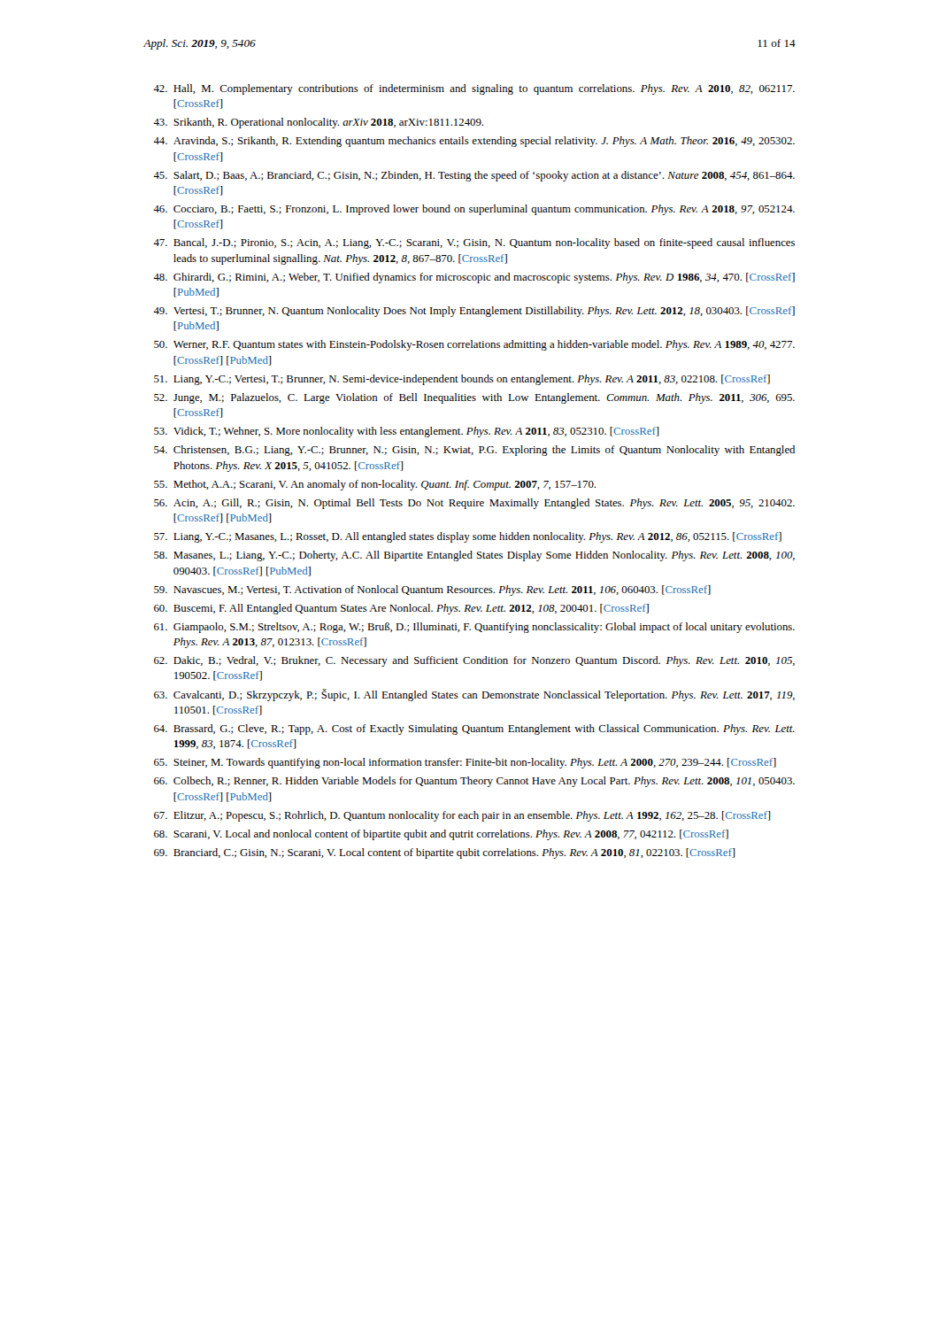Appl. Sci. 2019, 9, 5406 11 of 14
42. Hall, M. Complementary contributions of indeterminism and signaling to quantum correlations. Phys. Rev. A 2010, 82, 062117. [CrossRef]
43. Srikanth, R. Operational nonlocality. arXiv 2018, arXiv:1811.12409.
44. Aravinda, S.; Srikanth, R. Extending quantum mechanics entails extending special relativity. J. Phys. A Math. Theor. 2016, 49, 205302. [CrossRef]
45. Salart, D.; Baas, A.; Branciard, C.; Gisin, N.; Zbinden, H. Testing the speed of ‘spooky action at a distance’. Nature 2008, 454, 861–864. [CrossRef]
46. Cocciaro, B.; Faetti, S.; Fronzoni, L. Improved lower bound on superluminal quantum communication. Phys. Rev. A 2018, 97, 052124. [CrossRef]
47. Bancal, J.-D.; Pironio, S.; Acin, A.; Liang, Y.-C.; Scarani, V.; Gisin, N. Quantum non-locality based on finite-speed causal influences leads to superluminal signalling. Nat. Phys. 2012, 8, 867–870. [CrossRef]
48. Ghirardi, G.; Rimini, A.; Weber, T. Unified dynamics for microscopic and macroscopic systems. Phys. Rev. D 1986, 34, 470. [CrossRef] [PubMed]
49. Vertesi, T.; Brunner, N. Quantum Nonlocality Does Not Imply Entanglement Distillability. Phys. Rev. Lett. 2012, 18, 030403. [CrossRef] [PubMed]
50. Werner, R.F. Quantum states with Einstein-Podolsky-Rosen correlations admitting a hidden-variable model. Phys. Rev. A 1989, 40, 4277. [CrossRef] [PubMed]
51. Liang, Y.-C.; Vertesi, T.; Brunner, N. Semi-device-independent bounds on entanglement. Phys. Rev. A 2011, 83, 022108. [CrossRef]
52. Junge, M.; Palazuelos, C. Large Violation of Bell Inequalities with Low Entanglement. Commun. Math. Phys. 2011, 306, 695. [CrossRef]
53. Vidick, T.; Wehner, S. More nonlocality with less entanglement. Phys. Rev. A 2011, 83, 052310. [CrossRef]
54. Christensen, B.G.; Liang, Y.-C.; Brunner, N.; Gisin, N.; Kwiat, P.G. Exploring the Limits of Quantum Nonlocality with Entangled Photons. Phys. Rev. X 2015, 5, 041052. [CrossRef]
55. Methot, A.A.; Scarani, V. An anomaly of non-locality. Quant. Inf. Comput. 2007, 7, 157–170.
56. Acin, A.; Gill, R.; Gisin, N. Optimal Bell Tests Do Not Require Maximally Entangled States. Phys. Rev. Lett. 2005, 95, 210402. [CrossRef] [PubMed]
57. Liang, Y.-C.; Masanes, L.; Rosset, D. All entangled states display some hidden nonlocality. Phys. Rev. A 2012, 86, 052115. [CrossRef]
58. Masanes, L.; Liang, Y.-C.; Doherty, A.C. All Bipartite Entangled States Display Some Hidden Nonlocality. Phys. Rev. Lett. 2008, 100, 090403. [CrossRef] [PubMed]
59. Navascues, M.; Vertesi, T. Activation of Nonlocal Quantum Resources. Phys. Rev. Lett. 2011, 106, 060403. [CrossRef]
60. Buscemi, F. All Entangled Quantum States Are Nonlocal. Phys. Rev. Lett. 2012, 108, 200401. [CrossRef]
61. Giampaolo, S.M.; Streltsov, A.; Roga, W.; Bruß, D.; Illuminati, F. Quantifying nonclassicality: Global impact of local unitary evolutions. Phys. Rev. A 2013, 87, 012313. [CrossRef]
62. Dakic, B.; Vedral, V.; Brukner, C. Necessary and Sufficient Condition for Nonzero Quantum Discord. Phys. Rev. Lett. 2010, 105, 190502. [CrossRef]
63. Cavalcanti, D.; Skrzypczyk, P.; Šupic, I. All Entangled States can Demonstrate Nonclassical Teleportation. Phys. Rev. Lett. 2017, 119, 110501. [CrossRef]
64. Brassard, G.; Cleve, R.; Tapp, A. Cost of Exactly Simulating Quantum Entanglement with Classical Communication. Phys. Rev. Lett. 1999, 83, 1874. [CrossRef]
65. Steiner, M. Towards quantifying non-local information transfer: Finite-bit non-locality. Phys. Lett. A 2000, 270, 239–244. [CrossRef]
66. Colbech, R.; Renner, R. Hidden Variable Models for Quantum Theory Cannot Have Any Local Part. Phys. Rev. Lett. 2008, 101, 050403. [CrossRef] [PubMed]
67. Elitzur, A.; Popescu, S.; Rohrlich, D. Quantum nonlocality for each pair in an ensemble. Phys. Lett. A 1992, 162, 25–28. [CrossRef]
68. Scarani, V. Local and nonlocal content of bipartite qubit and qutrit correlations. Phys. Rev. A 2008, 77, 042112. [CrossRef]
69. Branciard, C.; Gisin, N.; Scarani, V. Local content of bipartite qubit correlations. Phys. Rev. A 2010, 81, 022103. [CrossRef]